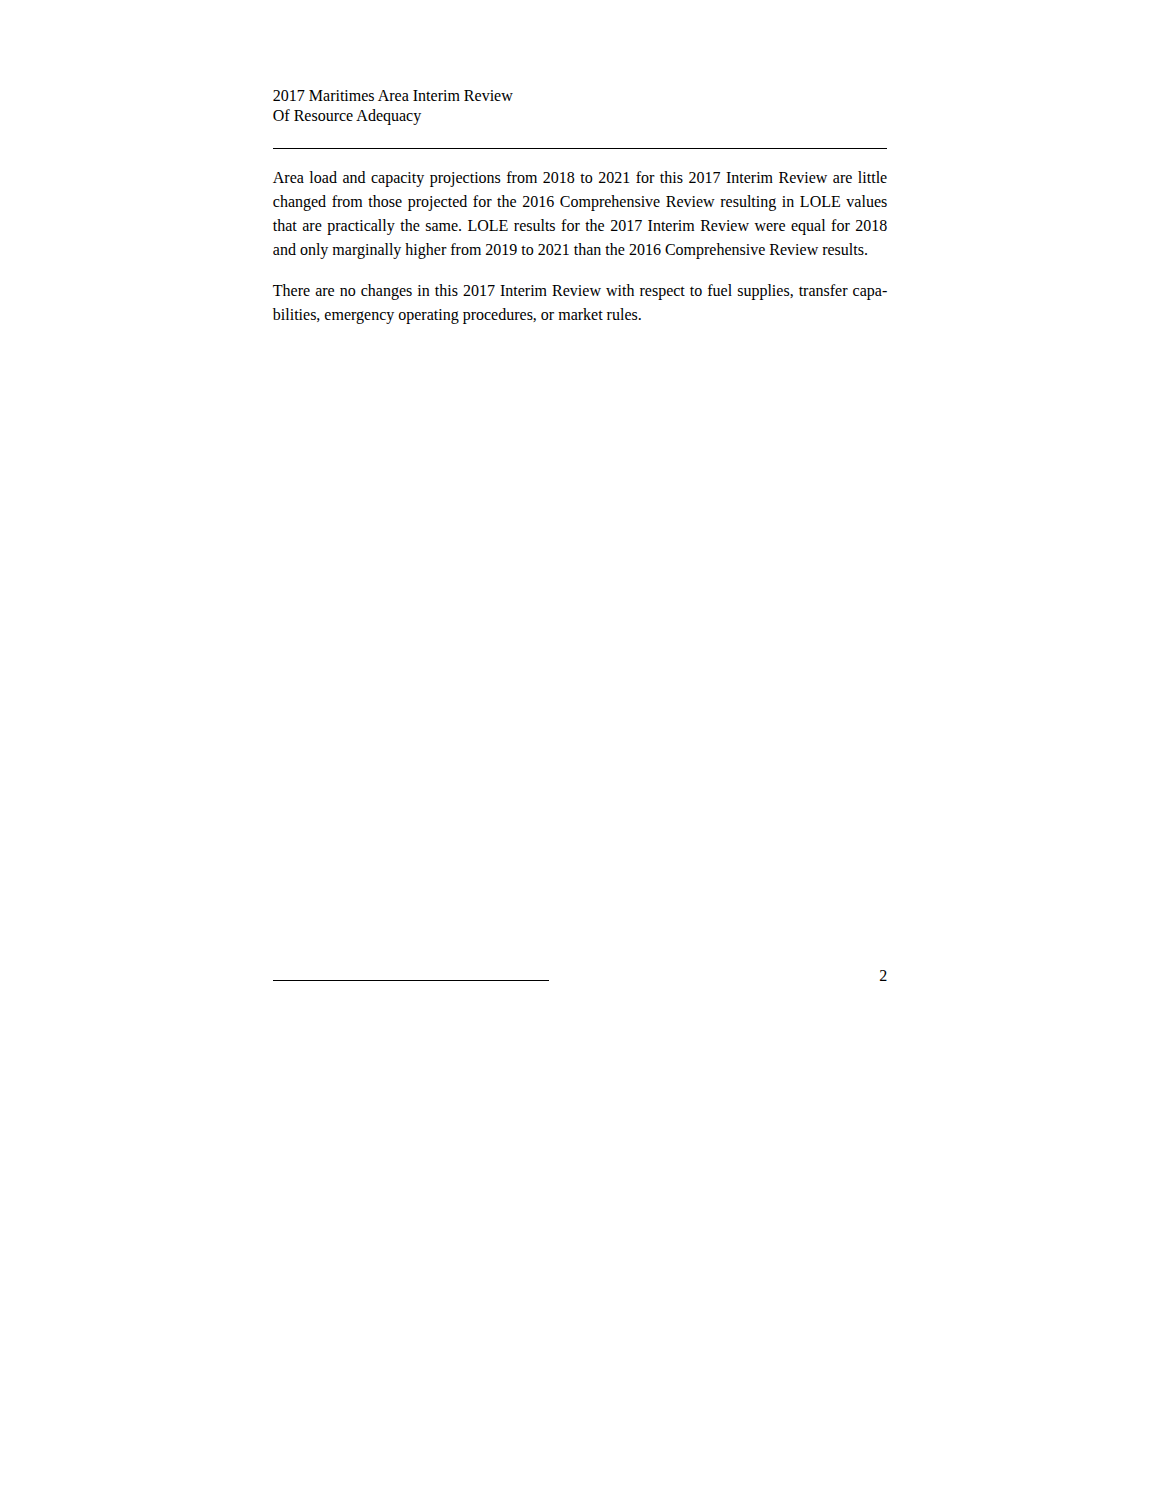2017 Maritimes Area Interim Review
Of Resource Adequacy
Area load and capacity projections from 2018 to 2021 for this 2017 Interim Review are little changed from those projected for the 2016 Comprehensive Review resulting in LOLE values that are practically the same. LOLE results for the 2017 Interim Review were equal for 2018 and only marginally higher from 2019 to 2021 than the 2016 Comprehensive Review results.
There are no changes in this 2017 Interim Review with respect to fuel supplies, transfer capabilities, emergency operating procedures, or market rules.
2